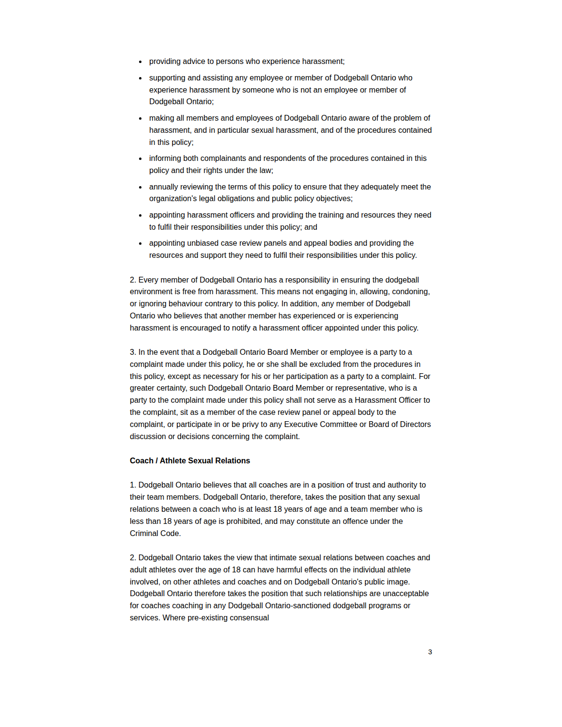providing advice to persons who experience harassment;
supporting and assisting any employee or member of Dodgeball Ontario who experience harassment by someone who is not an employee or member of Dodgeball Ontario;
making all members and employees of Dodgeball Ontario aware of the problem of harassment, and in particular sexual harassment, and of the procedures contained in this policy;
informing both complainants and respondents of the procedures contained in this policy and their rights under the law;
annually reviewing the terms of this policy to ensure that they adequately meet the organization's legal obligations and public policy objectives;
appointing harassment officers and providing the training and resources they need to fulfil their responsibilities under this policy; and
appointing unbiased case review panels and appeal bodies and providing the resources and support they need to fulfil their responsibilities under this policy.
2. Every member of Dodgeball Ontario has a responsibility in ensuring the dodgeball environment is free from harassment. This means not engaging in, allowing, condoning, or ignoring behaviour contrary to this policy. In addition, any member of Dodgeball Ontario who believes that another member has experienced or is experiencing harassment is encouraged to notify a harassment officer appointed under this policy.
3. In the event that a Dodgeball Ontario Board Member or employee is a party to a complaint made under this policy, he or she shall be excluded from the procedures in this policy, except as necessary for his or her participation as a party to a complaint. For greater certainty, such Dodgeball Ontario Board Member or representative, who is a party to the complaint made under this policy shall not serve as a Harassment Officer to the complaint, sit as a member of the case review panel or appeal body to the complaint, or participate in or be privy to any Executive Committee or Board of Directors discussion or decisions concerning the complaint.
Coach / Athlete Sexual Relations
1. Dodgeball Ontario believes that all coaches are in a position of trust and authority to their team members. Dodgeball Ontario, therefore, takes the position that any sexual relations between a coach who is at least 18 years of age and a team member who is less than 18 years of age is prohibited, and may constitute an offence under the Criminal Code.
2. Dodgeball Ontario takes the view that intimate sexual relations between coaches and adult athletes over the age of 18 can have harmful effects on the individual athlete involved, on other athletes and coaches and on Dodgeball Ontario's public image. Dodgeball Ontario therefore takes the position that such relationships are unacceptable for coaches coaching in any Dodgeball Ontario-sanctioned dodgeball programs or services. Where pre-existing consensual
3